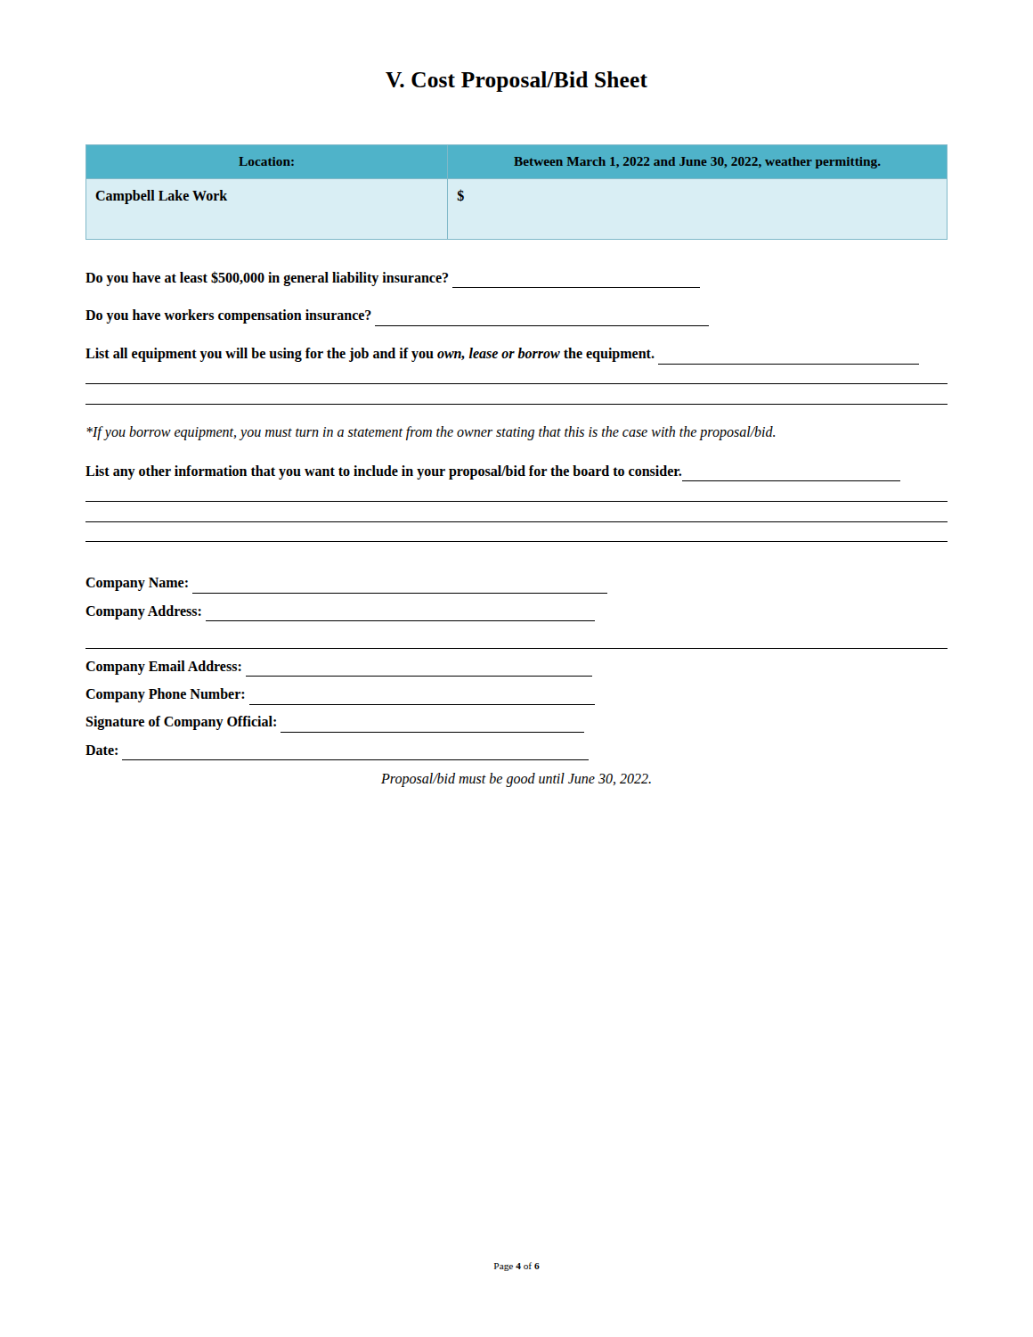V. Cost Proposal/Bid Sheet
| Location: | Between March 1, 2022 and June 30, 2022, weather permitting. |
| --- | --- |
| Campbell Lake Work | $ |
Do you have at least $500,000 in general liability insurance?
Do you have workers compensation insurance?
List all equipment you will be using for the job and if you own, lease or borrow the equipment.
*If you borrow equipment, you must turn in a statement from the owner stating that this is the case with the proposal/bid.
List any other information that you want to include in your proposal/bid for the board to consider.
Company Name:
Company Address:
Company Email Address:
Company Phone Number:
Signature of Company Official:
Date:
Proposal/bid must be good until June 30, 2022.
Page 4 of 6